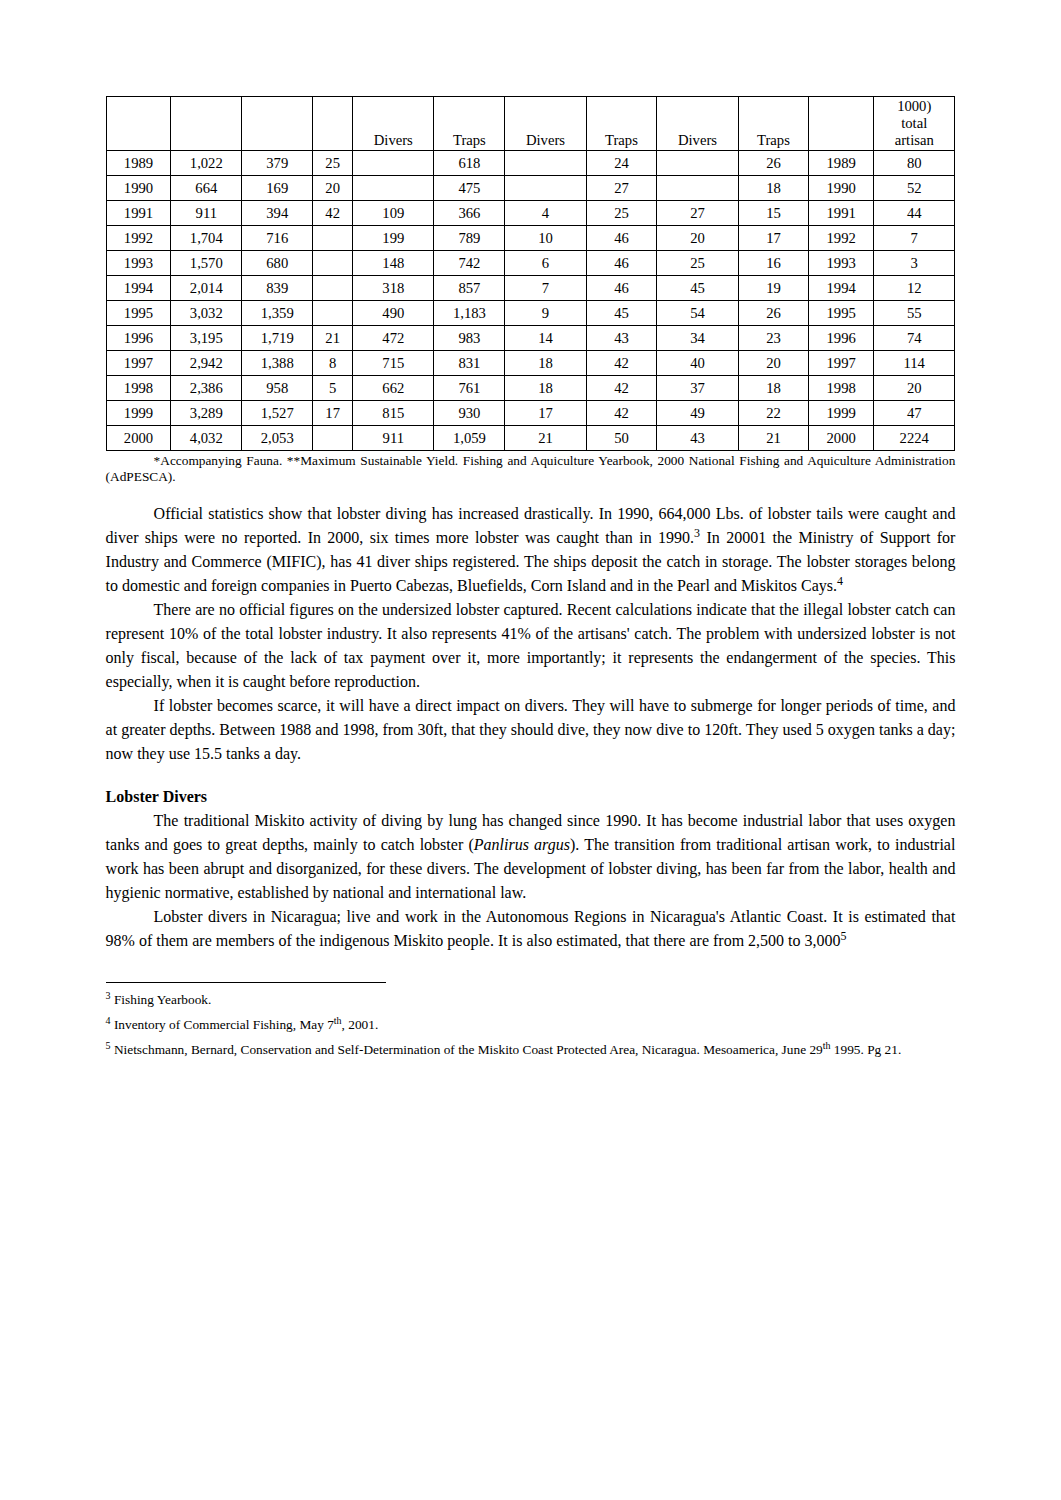| | | | | Divers | Traps | Divers | Traps | Divers | Traps | | 1000) total artisan |
| 1989 | 1,022 | 379 | 25 | | 618 | | 24 | | 26 | 1989 | 80 |
| 1990 | 664 | 169 | 20 | | 475 | | 27 | | 18 | 1990 | 52 |
| 1991 | 911 | 394 | 42 | 109 | 366 | 4 | 25 | 27 | 15 | 1991 | 44 |
| 1992 | 1,704 | 716 | | 199 | 789 | 10 | 46 | 20 | 17 | 1992 | 7 |
| 1993 | 1,570 | 680 | | 148 | 742 | 6 | 46 | 25 | 16 | 1993 | 3 |
| 1994 | 2,014 | 839 | | 318 | 857 | 7 | 46 | 45 | 19 | 1994 | 12 |
| 1995 | 3,032 | 1,359 | | 490 | 1,183 | 9 | 45 | 54 | 26 | 1995 | 55 |
| 1996 | 3,195 | 1,719 | 21 | 472 | 983 | 14 | 43 | 34 | 23 | 1996 | 74 |
| 1997 | 2,942 | 1,388 | 8 | 715 | 831 | 18 | 42 | 40 | 20 | 1997 | 114 |
| 1998 | 2,386 | 958 | 5 | 662 | 761 | 18 | 42 | 37 | 18 | 1998 | 20 |
| 1999 | 3,289 | 1,527 | 17 | 815 | 930 | 17 | 42 | 49 | 22 | 1999 | 47 |
| 2000 | 4,032 | 2,053 | | 911 | 1,059 | 21 | 50 | 43 | 21 | 2000 | 2224 |
*Accompanying Fauna. **Maximum Sustainable Yield. Fishing and Aquiculture Yearbook, 2000 National Fishing and Aquiculture Administration (AdPESCA).
Official statistics show that lobster diving has increased drastically. In 1990, 664,000 Lbs. of lobster tails were caught and diver ships were no reported. In 2000, six times more lobster was caught than in 1990.3 In 20001 the Ministry of Support for Industry and Commerce (MIFIC), has 41 diver ships registered. The ships deposit the catch in storage. The lobster storages belong to domestic and foreign companies in Puerto Cabezas, Bluefields, Corn Island and in the Pearl and Miskitos Cays.4
There are no official figures on the undersized lobster captured. Recent calculations indicate that the illegal lobster catch can represent 10% of the total lobster industry. It also represents 41% of the artisans' catch. The problem with undersized lobster is not only fiscal, because of the lack of tax payment over it, more importantly; it represents the endangerment of the species. This especially, when it is caught before reproduction.
If lobster becomes scarce, it will have a direct impact on divers. They will have to submerge for longer periods of time, and at greater depths. Between 1988 and 1998, from 30ft, that they should dive, they now dive to 120ft. They used 5 oxygen tanks a day; now they use 15.5 tanks a day.
Lobster Divers
The traditional Miskito activity of diving by lung has changed since 1990. It has become industrial labor that uses oxygen tanks and goes to great depths, mainly to catch lobster (Panlirus argus). The transition from traditional artisan work, to industrial work has been abrupt and disorganized, for these divers. The development of lobster diving, has been far from the labor, health and hygienic normative, established by national and international law.
Lobster divers in Nicaragua; live and work in the Autonomous Regions in Nicaragua's Atlantic Coast. It is estimated that 98% of them are members of the indigenous Miskito people. It is also estimated, that there are from 2,500 to 3,0005
3 Fishing Yearbook.
4 Inventory of Commercial Fishing, May 7th, 2001.
5 Nietschmann, Bernard, Conservation and Self-Determination of the Miskito Coast Protected Area, Nicaragua. Mesoamerica, June 29th 1995. Pg 21.